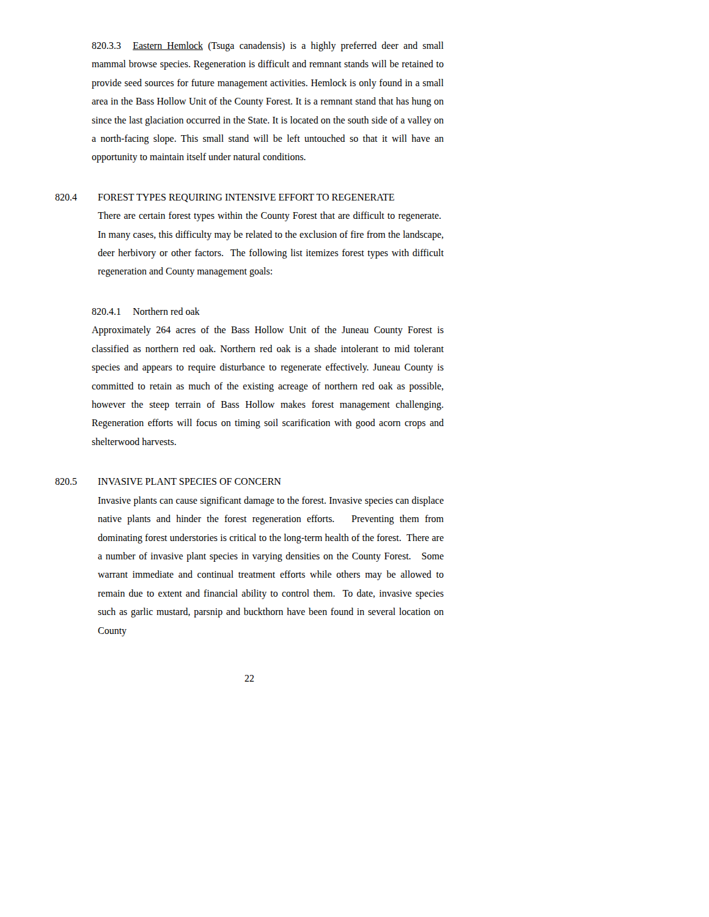820.3.3 Eastern Hemlock (Tsuga canadensis) is a highly preferred deer and small mammal browse species. Regeneration is difficult and remnant stands will be retained to provide seed sources for future management activities. Hemlock is only found in a small area in the Bass Hollow Unit of the County Forest. It is a remnant stand that has hung on since the last glaciation occurred in the State. It is located on the south side of a valley on a north-facing slope. This small stand will be left untouched so that it will have an opportunity to maintain itself under natural conditions.
820.4 FOREST TYPES REQUIRING INTENSIVE EFFORT TO REGENERATE
There are certain forest types within the County Forest that are difficult to regenerate. In many cases, this difficulty may be related to the exclusion of fire from the landscape, deer herbivory or other factors. The following list itemizes forest types with difficult regeneration and County management goals:
820.4.1 Northern red oak
Approximately 264 acres of the Bass Hollow Unit of the Juneau County Forest is classified as northern red oak. Northern red oak is a shade intolerant to mid tolerant species and appears to require disturbance to regenerate effectively. Juneau County is committed to retain as much of the existing acreage of northern red oak as possible, however the steep terrain of Bass Hollow makes forest management challenging. Regeneration efforts will focus on timing soil scarification with good acorn crops and shelterwood harvests.
820.5 INVASIVE PLANT SPECIES OF CONCERN
Invasive plants can cause significant damage to the forest. Invasive species can displace native plants and hinder the forest regeneration efforts. Preventing them from dominating forest understories is critical to the long-term health of the forest. There are a number of invasive plant species in varying densities on the County Forest. Some warrant immediate and continual treatment efforts while others may be allowed to remain due to extent and financial ability to control them. To date, invasive species such as garlic mustard, parsnip and buckthorn have been found in several location on County
22